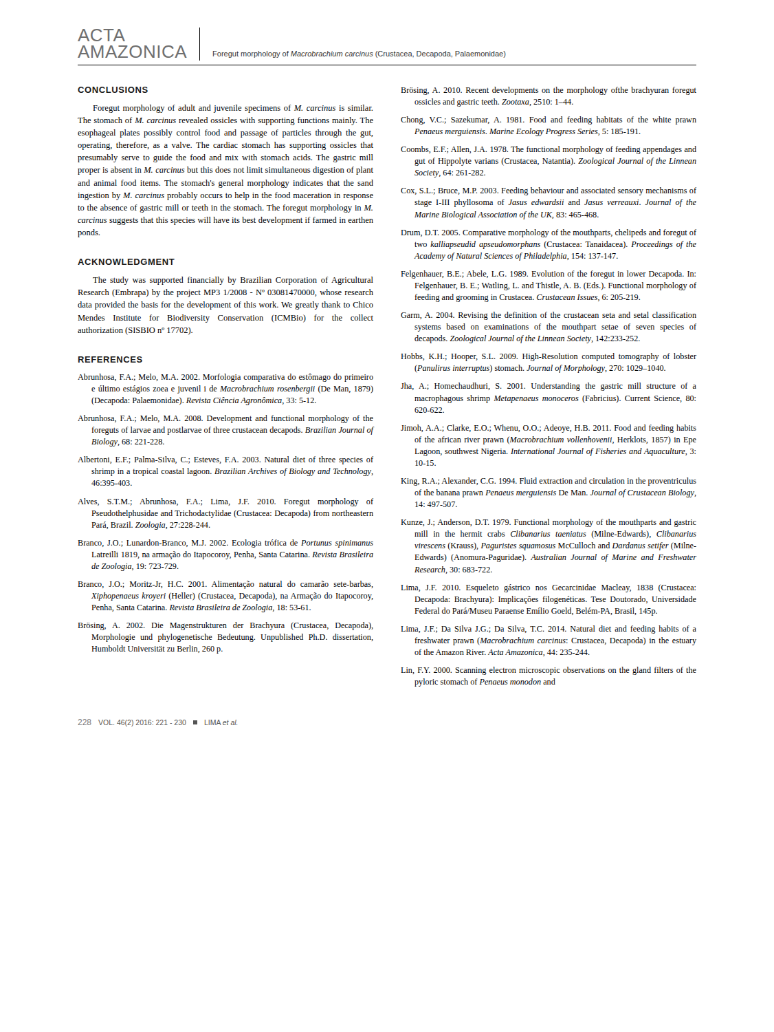ACTA AMAZONICA
Foregut morphology of Macrobrachium carcinus (Crustacea, Decapoda, Palaemonidae)
CONCLUSIONS
Foregut morphology of adult and juvenile specimens of M. carcinus is similar. The stomach of M. carcinus revealed ossicles with supporting functions mainly. The esophageal plates possibly control food and passage of particles through the gut, operating, therefore, as a valve. The cardiac stomach has supporting ossicles that presumably serve to guide the food and mix with stomach acids. The gastric mill proper is absent in M. carcinus but this does not limit simultaneous digestion of plant and animal food items. The stomach's general morphology indicates that the sand ingestion by M. carcinus probably occurs to help in the food maceration in response to the absence of gastric mill or teeth in the stomach. The foregut morphology in M. carcinus suggests that this species will have its best development if farmed in earthen ponds.
ACKNOWLEDGMENT
The study was supported financially by Brazilian Corporation of Agricultural Research (Embrapa) by the project MP3 1/2008 - Nº 03081470000, whose research data provided the basis for the development of this work. We greatly thank to Chico Mendes Institute for Biodiversity Conservation (ICMBio) for the collect authorization (SISBIO nº 17702).
REFERENCES
Abrunhosa, F.A.; Melo, M.A. 2002. Morfologia comparativa do estômago do primeiro e último estágios zoea e juvenil i de Macrobrachium rosenbergii (De Man, 1879) (Decapoda: Palaemonidae). Revista Ciência Agronômica, 33: 5-12.
Abrunhosa, F.A.; Melo, M.A. 2008. Development and functional morphology of the foreguts of larvae and postlarvae of three crustacean decapods. Brazilian Journal of Biology, 68: 221-228.
Albertoni, E.F.; Palma-Silva, C.; Esteves, F.A. 2003. Natural diet of three species of shrimp in a tropical coastal lagoon. Brazilian Archives of Biology and Technology, 46:395-403.
Alves, S.T.M.; Abrunhosa, F.A.; Lima, J.F. 2010. Foregut morphology of Pseudothelphusidae and Trichodactylidae (Crustacea: Decapoda) from northeastern Pará, Brazil. Zoologia, 27:228-244.
Branco, J.O.; Lunardon-Branco, M.J. 2002. Ecologia trófica de Portunus spinimanus Latreilli 1819, na armação do Itapocoroy, Penha, Santa Catarina. Revista Brasileira de Zoologia, 19: 723-729.
Branco, J.O.; Moritz-Jr, H.C. 2001. Alimentação natural do camarão sete-barbas, Xiphopenaeus kroyeri (Heller) (Crustacea, Decapoda), na Armação do Itapocoroy, Penha, Santa Catarina. Revista Brasileira de Zoologia, 18: 53-61.
Brösing, A. 2002. Die Magenstrukturen der Brachyura (Crustacea, Decapoda), Morphologie und phylogenetische Bedeutung. Unpublished Ph.D. dissertation, Humboldt Universität zu Berlin, 260 p.
Brösing, A. 2010. Recent developments on the morphology ofthe brachyuran foregut ossicles and gastric teeth. Zootaxa, 2510: 1–44.
Chong, V.C.; Sazekumar, A. 1981. Food and feeding habitats of the white prawn Penaeus merguiensis. Marine Ecology Progress Series, 5: 185-191.
Coombs, E.F.; Allen, J.A. 1978. The functional morphology of feeding appendages and gut of Hippolyte varians (Crustacea, Natantia). Zoological Journal of the Linnean Society, 64: 261-282.
Cox, S.L.; Bruce, M.P. 2003. Feeding behaviour and associated sensory mechanisms of stage I-III phyllosoma of Jasus edwardsii and Jasus verreauxi. Journal of the Marine Biological Association of the UK, 83: 465-468.
Drum, D.T. 2005. Comparative morphology of the mouthparts, chelipeds and foregut of two kalliapseudid apseudomorphans (Crustacea: Tanaidacea). Proceedings of the Academy of Natural Sciences of Philadelphia, 154: 137-147.
Felgenhauer, B.E.; Abele, L.G. 1989. Evolution of the foregut in lower Decapoda. In: Felgenhauer, B. E.; Watling, L. and Thistle, A. B. (Eds.). Functional morphology of feeding and grooming in Crustacea. Crustacean Issues, 6: 205-219.
Garm, A. 2004. Revising the definition of the crustacean seta and setal classification systems based on examinations of the mouthpart setae of seven species of decapods. Zoological Journal of the Linnean Society, 142:233-252.
Hobbs, K.H.; Hooper, S.L. 2009. High-Resolution computed tomography of lobster (Panulirus interruptus) stomach. Journal of Morphology, 270: 1029–1040.
Jha, A.; Homechaudhuri, S. 2001. Understanding the gastric mill structure of a macrophagous shrimp Metapenaeus monoceros (Fabricius). Current Science, 80: 620-622.
Jimoh, A.A.; Clarke, E.O.; Whenu, O.O.; Adeoye, H.B. 2011. Food and feeding habits of the african river prawn (Macrobrachium vollenhovenii, Herklots, 1857) in Epe Lagoon, southwest Nigeria. International Journal of Fisheries and Aquaculture, 3: 10-15.
King, R.A.; Alexander, C.G. 1994. Fluid extraction and circulation in the proventriculus of the banana prawn Penaeus merguiensis De Man. Journal of Crustacean Biology, 14: 497-507.
Kunze, J.; Anderson, D.T. 1979. Functional morphology of the mouthparts and gastric mill in the hermit crabs Clibanarius taeniatus (Milne-Edwards), Clibanarius virescens (Krauss), Paguristes squamosus McCulloch and Dardanus setifer (Milne-Edwards) (Anomura-Paguridae). Australian Journal of Marine and Freshwater Research, 30: 683-722.
Lima, J.F. 2010. Esqueleto gástrico nos Gecarcinidae Macleay, 1838 (Crustacea: Decapoda: Brachyura): Implicações filogenéticas. Tese Doutorado, Universidade Federal do Pará/Museu Paraense Emílio Goeld, Belém-PA, Brasil, 145p.
Lima, J.F.; Da Silva J.G.; Da Silva, T.C. 2014. Natural diet and feeding habits of a freshwater prawn (Macrobrachium carcinus: Crustacea, Decapoda) in the estuary of the Amazon River. Acta Amazonica, 44: 235-244.
Lin, F.Y. 2000. Scanning electron microscopic observations on the gland filters of the pyloric stomach of Penaeus monodon and
228 VOL. 46(2) 2016: 221 - 230 LIMA et al.